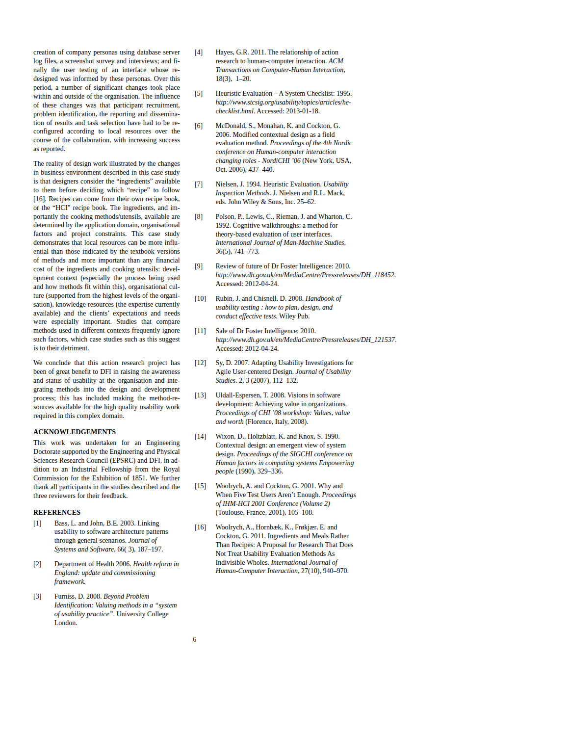creation of company personas using database server log files, a screenshot survey and interviews; and finally the user testing of an interface whose redesigned was informed by these personas. Over this period, a number of significant changes took place within and outside of the organisation. The influence of these changes was that participant recruitment, problem identification, the reporting and dissemination of results and task selection have had to be reconfigured according to local resources over the course of the collaboration, with increasing success as reported.
The reality of design work illustrated by the changes in business environment described in this case study is that designers consider the “ingredients” available to them before deciding which “recipe” to follow [16]. Recipes can come from their own recipe book, or the “HCI” recipe book. The ingredients, and importantly the cooking methods/utensils, available are determined by the application domain, organisational factors and project constraints. This case study demonstrates that local resources can be more influential than those indicated by the textbook versions of methods and more important than any financial cost of the ingredients and cooking utensils: development context (especially the process being used and how methods fit within this), organisational culture (supported from the highest levels of the organisation), knowledge resources (the expertise currently available) and the clients’ expectations and needs were especially important. Studies that compare methods used in different contexts frequently ignore such factors, which case studies such as this suggest is to their detriment.
We conclude that this action research project has been of great benefit to DFI in raising the awareness and status of usability at the organisation and integrating methods into the design and development process; this has included making the method-resources available for the high quality usability work required in this complex domain.
Acknowledgements
This work was undertaken for an Engineering Doctorate supported by the Engineering and Physical Sciences Research Council (EPSRC) and DFI, in addition to an Industrial Fellowship from the Royal Commission for the Exhibition of 1851. We further thank all participants in the studies described and the three reviewers for their feedback.
References
[1] Bass, L. and John, B.E. 2003. Linking usability to software architecture patterns through general scenarios. Journal of Systems and Software, 66( 3), 187–197.
[2] Department of Health 2006. Health reform in England: update and commissioning framework.
[3] Furniss, D. 2008. Beyond Problem Identification: Valuing methods in a “system of usability practice”. University College London.
[4] Hayes, G.R. 2011. The relationship of action research to human-computer interaction. ACM Transactions on Computer-Human Interaction, 18(3), 1–20.
[5] Heuristic Evaluation – A System Checklist: 1995. http://www.stcsig.org/usability/topics/articles/he-checklist.html. Accessed: 2013-01-18.
[6] McDonald, S., Monahan, K. and Cockton, G. 2006. Modified contextual design as a field evaluation method. Proceedings of the 4th Nordic conference on Human-computer interaction changing roles - NordiCHI ’06 (New York, USA, Oct. 2006), 437–440.
[7] Nielsen, J. 1994. Heuristic Evaluation. Usability Inspection Methods. J. Nielsen and R.L. Mack, eds. John Wiley & Sons, Inc. 25–62.
[8] Polson, P., Lewis, C., Rieman, J. and Wharton, C. 1992. Cognitive walkthroughs: a method for theory-based evaluation of user interfaces. International Journal of Man-Machine Studies, 36(5), 741–773.
[9] Review of future of Dr Foster Intelligence: 2010. http://www.dh.gov.uk/en/MediaCentre/Pressreleases/DH_118452. Accessed: 2012-04-24.
[10] Rubin, J. and Chisnell, D. 2008. Handbook of usability testing : how to plan, design, and conduct effective tests. Wiley Pub.
[11] Sale of Dr Foster Intelligence: 2010. http://www.dh.gov.uk/en/MediaCentre/Pressreleases/DH_121537. Accessed: 2012-04-24.
[12] Sy, D. 2007. Adapting Usability Investigations for Agile User-centered Design. Journal of Usability Studies. 2, 3 (2007), 112–132.
[13] Uldall-Espersen, T. 2008. Visions in software development: Achieving value in organizations. Proceedings of CHI ’08 workshop: Values, value and worth (Florence, Italy, 2008).
[14] Wixon, D., Holtzblatt, K. and Knox, S. 1990. Contextual design: an emergent view of system design. Proceedings of the SIGCHI conference on Human factors in computing systems Empowering people (1990), 329–336.
[15] Woolrych, A. and Cockton, G. 2001. Why and When Five Test Users Aren’t Enough. Proceedings of IHM-HCI 2001 Conference (Volume 2) (Toulouse, France, 2001), 105–108.
[16] Woolrych, A., Hornbæk, K., Frøkjær, E. and Cockton, G. 2011. Ingredients and Meals Rather Than Recipes: A Proposal for Research That Does Not Treat Usability Evaluation Methods As Indivisible Wholes. International Journal of Human-Computer Interaction, 27(10), 940–970.
6